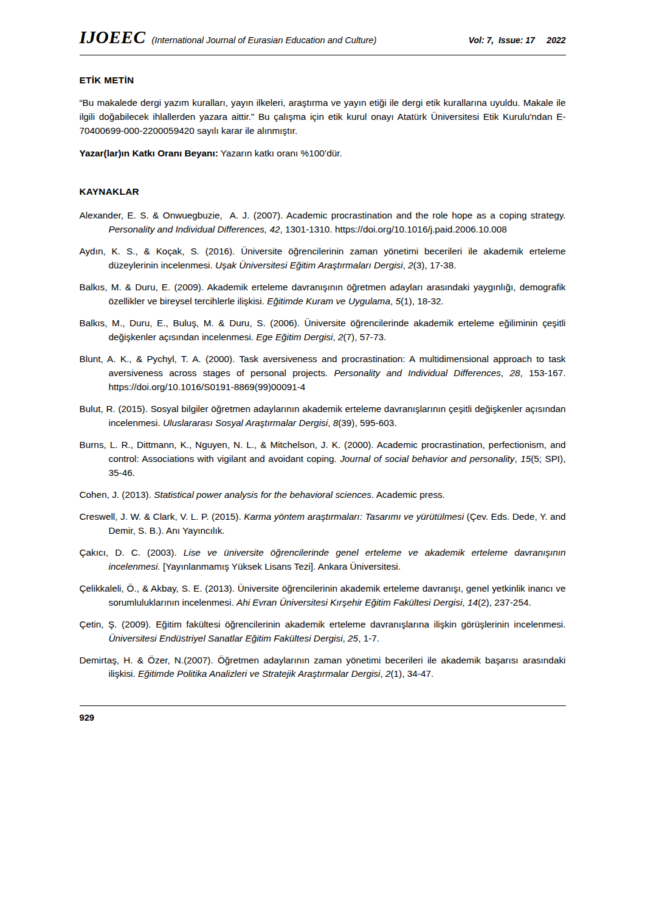IJOEEC (International Journal of Eurasian Education and Culture) Vol: 7, Issue: 17 2022
ETİK METİN
“Bu makalede dergi yazım kuralları, yayın ilkeleri, araştırma ve yayın etiği ile dergi etik kurallarına uyuldu. Makale ile ilgili doğabilecek ihlallerden yazara aittir.” Bu çalışma için etik kurul onayı Atatürk Üniversitesi Etik Kurulu'ndan E-70400699-000-2200059420 sayılı karar ile alınmıştır.
Yazar(lar)ın Katkı Oranı Beyanı: Yazarın katkı oranı %100’dür.
KAYNAKLAR
Alexander, E. S. & Onwuegbuzie, A. J. (2007). Academic procrastination and the role hope as a coping strategy. Personality and Individual Differences, 42, 1301-1310. https://doi.org/10.1016/j.paid.2006.10.008
Aydın, K. S., & Koçak, S. (2016). Üniversite öğrencilerinin zaman yönetimi becerileri ile akademik erteleme düzeylerinin incelenmesi. Uşak Üniversitesi Eğitim Araştırmaları Dergisi, 2(3), 17-38.
Balkıs, M. & Duru, E. (2009). Akademik erteleme davranışının öğretmen adayları arasındaki yaygınlığı, demografik özellikler ve bireysel tercihlerle ilişkisi. Eğitimde Kuram ve Uygulama, 5(1), 18-32.
Balkıs, M., Duru, E., Buluş, M. & Duru, S. (2006). Üniversite öğrencilerinde akademik erteleme eğiliminin çeşitli değişkenler açısından incelenmesi. Ege Eğitim Dergisi, 2(7), 57-73.
Blunt, A. K., & Pychyl, T. A. (2000). Task aversiveness and procrastination: A multidimensional approach to task aversiveness across stages of personal projects. Personality and Individual Differences, 28, 153-167. https://doi.org/10.1016/S0191-8869(99)00091-4
Bulut, R. (2015). Sosyal bilgiler öğretmen adaylarının akademik erteleme davranışlarının çeşitli değişkenler açısından incelenmesi. Uluslararası Sosyal Araştırmalar Dergisi, 8(39), 595-603.
Burns, L. R., Dittmann, K., Nguyen, N. L., & Mitchelson, J. K. (2000). Academic procrastination, perfectionism, and control: Associations with vigilant and avoidant coping. Journal of social behavior and personality, 15(5; SPI), 35-46.
Cohen, J. (2013). Statistical power analysis for the behavioral sciences. Academic press.
Creswell, J. W. & Clark, V. L. P. (2015). Karma yöntem araştırmaları: Tasarımı ve yürütülmesi (Çev. Eds. Dede, Y. and Demir, S. B.). Anı Yayıncılık.
Çakıcı, D. C. (2003). Lise ve üniversite öğrencilerinde genel erteleme ve akademik erteleme davranışının incelenmesi. [Yayınlanmamış Yüksek Lisans Tezi]. Ankara Üniversitesi.
Çelikkaleli, Ö., & Akbay, S. E. (2013). Üniversite öğrencilerinin akademik erteleme davranışı, genel yetkinlik inancı ve sorumluluklarının incelenmesi. Ahi Evran Üniversitesi Kırşehir Eğitim Fakültesi Dergisi, 14(2), 237-254.
Çetin, Ş. (2009). Eğitim fakültesi öğrencilerinin akademik erteleme davranışlarına ilişkin görüşlerinin incelenmesi. Üniversitesi Endüstriyel Sanatlar Eğitim Fakültesi Dergisi, 25, 1-7.
Demirtaş, H. & Özer, N.(2007). Öğretmen adaylarının zaman yönetimi becerileri ile akademik başarısı arasındaki ilişkisi. Eğitimde Politika Analizleri ve Stratejik Araştırmalar Dergisi, 2(1), 34-47.
929